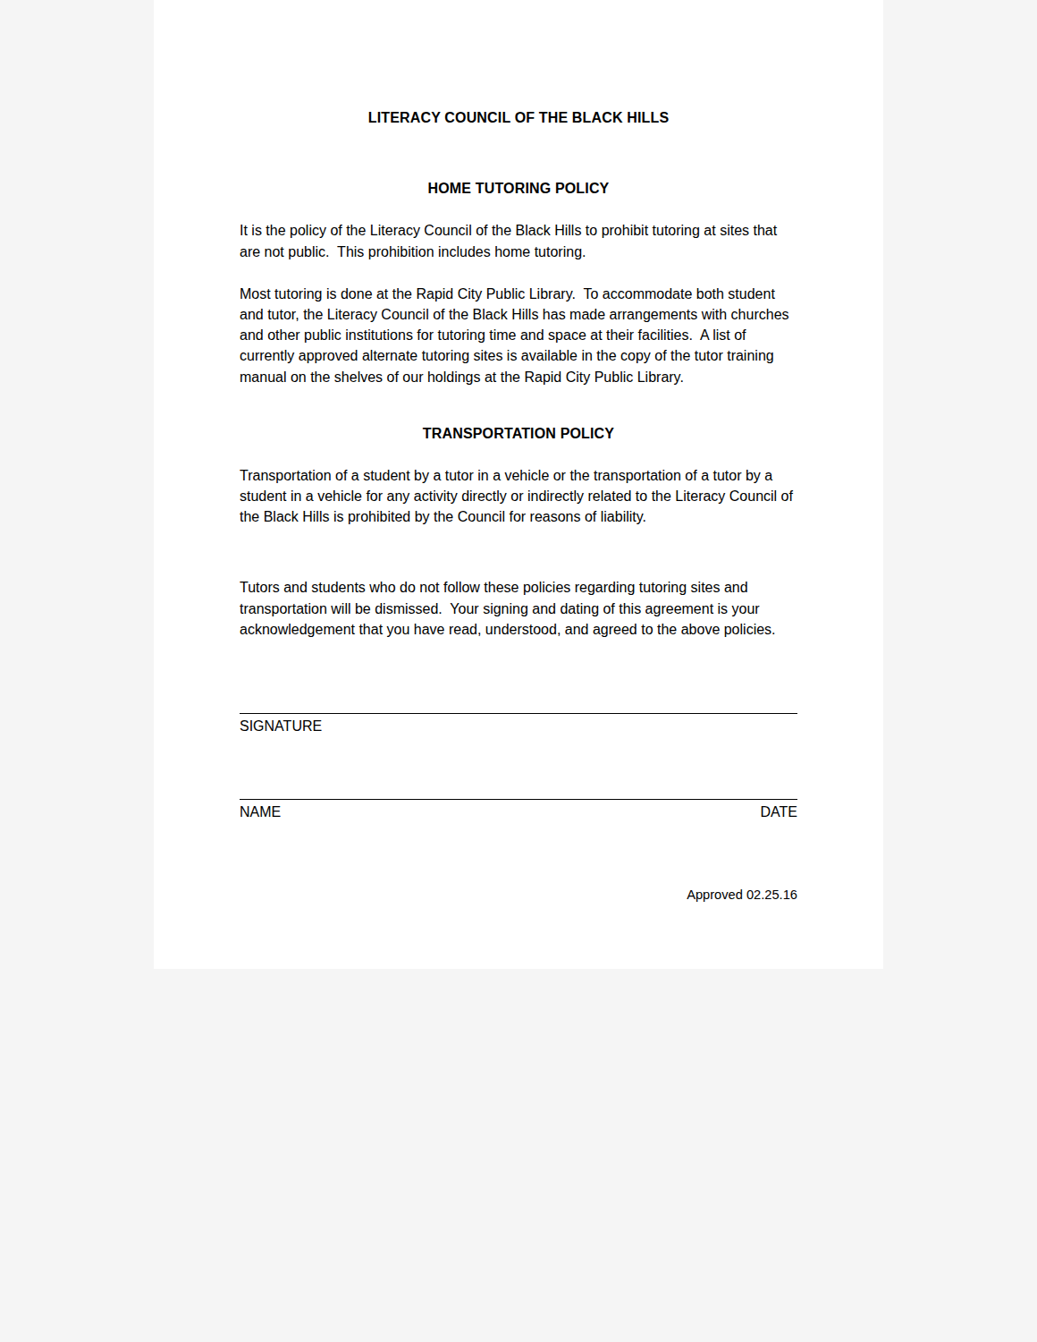Literacy Council of the Black Hills
Home Tutoring Policy
It is the policy of the Literacy Council of the Black Hills to prohibit tutoring at sites that are not public. This prohibition includes home tutoring.
Most tutoring is done at the Rapid City Public Library. To accommodate both student and tutor, the Literacy Council of the Black Hills has made arrangements with churches and other public institutions for tutoring time and space at their facilities. A list of currently approved alternate tutoring sites is available in the copy of the tutor training manual on the shelves of our holdings at the Rapid City Public Library.
Transportation Policy
Transportation of a student by a tutor in a vehicle or the transportation of a tutor by a student in a vehicle for any activity directly or indirectly related to the Literacy Council of the Black Hills is prohibited by the Council for reasons of liability.
Tutors and students who do not follow these policies regarding tutoring sites and transportation will be dismissed. Your signing and dating of this agreement is your acknowledgement that you have read, understood, and agreed to the above policies.
SIGNATURE
NAME DATE
Approved 02.25.16